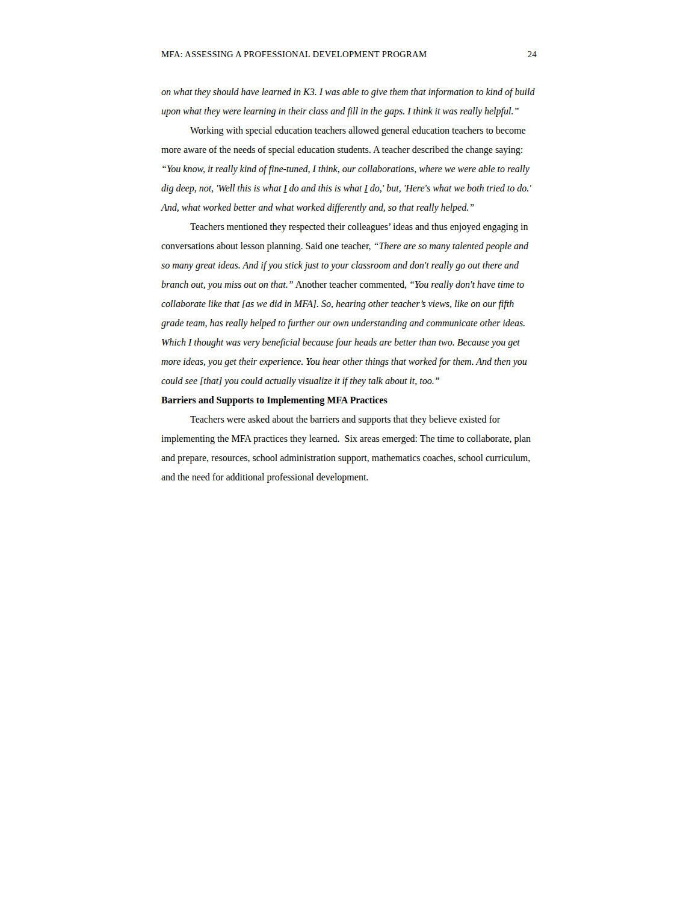MFA: Assessing a Professional Development Program 24
on what they should have learned in K3. I was able to give them that information to kind of build upon what they were learning in their class and fill in the gaps. I think it was really helpful.”
Working with special education teachers allowed general education teachers to become more aware of the needs of special education students. A teacher described the change saying: “You know, it really kind of fine-tuned, I think, our collaborations, where we were able to really dig deep, not, 'Well this is what I do and this is what I do,' but, 'Here's what we both tried to do.' And, what worked better and what worked differently and, so that really helped.”
Teachers mentioned they respected their colleagues’ ideas and thus enjoyed engaging in conversations about lesson planning. Said one teacher, “There are so many talented people and so many great ideas. And if you stick just to your classroom and don't really go out there and branch out, you miss out on that.” Another teacher commented, “You really don't have time to collaborate like that [as we did in MFA]. So, hearing other teacher’s views, like on our fifth grade team, has really helped to further our own understanding and communicate other ideas. Which I thought was very beneficial because four heads are better than two. Because you get more ideas, you get their experience. You hear other things that worked for them. And then you could see [that] you could actually visualize it if they talk about it, too.”
Barriers and Supports to Implementing MFA Practices
Teachers were asked about the barriers and supports that they believe existed for implementing the MFA practices they learned. Six areas emerged: The time to collaborate, plan and prepare, resources, school administration support, mathematics coaches, school curriculum, and the need for additional professional development.